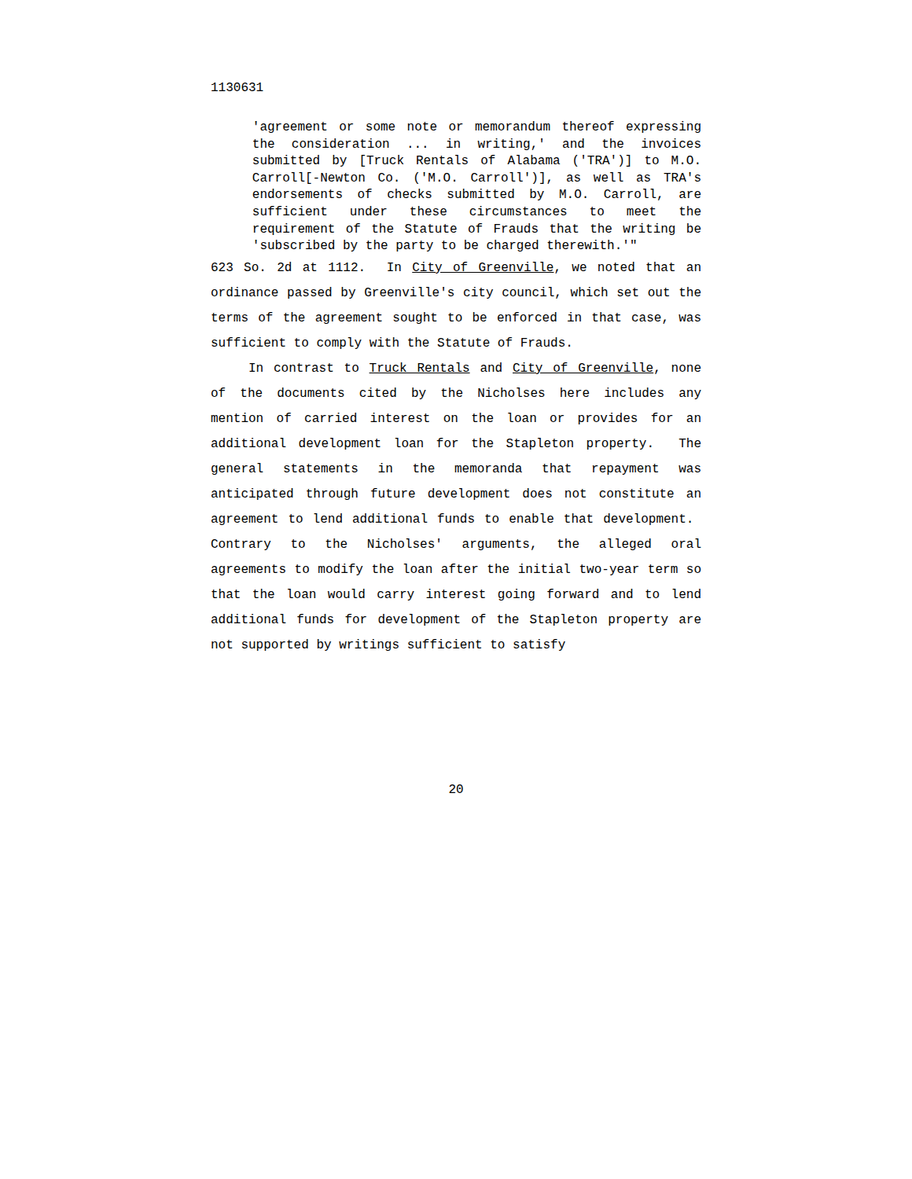1130631
'agreement or some note or memorandum thereof expressing the consideration ... in writing,' and the invoices submitted by [Truck Rentals of Alabama ('TRA')] to M.O. Carroll[-Newton Co. ('M.O. Carroll')], as well as TRA's endorsements of checks submitted by M.O. Carroll, are sufficient under these circumstances to meet the requirement of the Statute of Frauds that the writing be 'subscribed by the party to be charged therewith.'"
623 So. 2d at 1112. In City of Greenville, we noted that an ordinance passed by Greenville's city council, which set out the terms of the agreement sought to be enforced in that case, was sufficient to comply with the Statute of Frauds.
In contrast to Truck Rentals and City of Greenville, none of the documents cited by the Nicholses here includes any mention of carried interest on the loan or provides for an additional development loan for the Stapleton property. The general statements in the memoranda that repayment was anticipated through future development does not constitute an agreement to lend additional funds to enable that development. Contrary to the Nicholses' arguments, the alleged oral agreements to modify the loan after the initial two-year term so that the loan would carry interest going forward and to lend additional funds for development of the Stapleton property are not supported by writings sufficient to satisfy
20